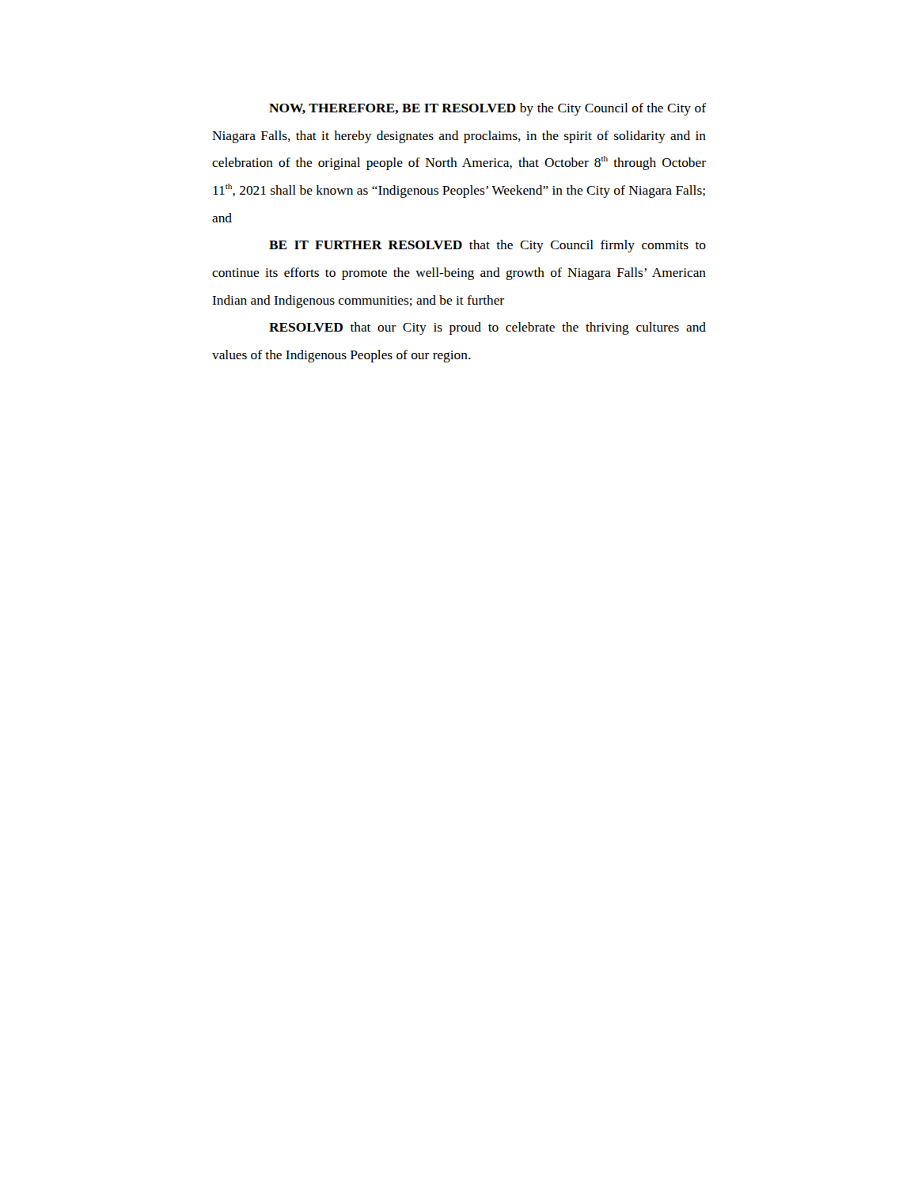NOW, THEREFORE, BE IT RESOLVED by the City Council of the City of Niagara Falls, that it hereby designates and proclaims, in the spirit of solidarity and in celebration of the original people of North America, that October 8th through October 11th, 2021 shall be known as “Indigenous Peoples’ Weekend” in the City of Niagara Falls; and
BE IT FURTHER RESOLVED that the City Council firmly commits to continue its efforts to promote the well-being and growth of Niagara Falls’ American Indian and Indigenous communities; and be it further
RESOLVED that our City is proud to celebrate the thriving cultures and values of the Indigenous Peoples of our region.